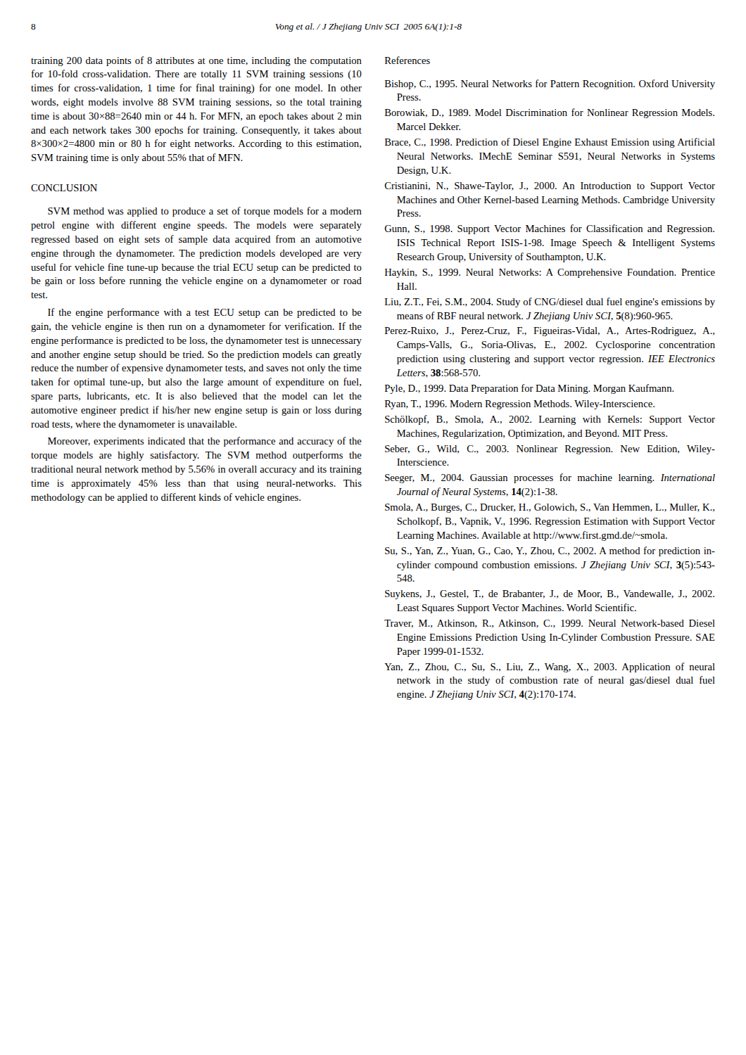8 Vong et al. / J Zhejiang Univ SCI 2005 6A(1):1-8
training 200 data points of 8 attributes at one time, including the computation for 10-fold cross-validation. There are totally 11 SVM training sessions (10 times for cross-validation, 1 time for final training) for one model. In other words, eight models involve 88 SVM training sessions, so the total training time is about 30×88=2640 min or 44 h. For MFN, an epoch takes about 2 min and each network takes 300 epochs for training. Consequently, it takes about 8×300×2=4800 min or 80 h for eight networks. According to this estimation, SVM training time is only about 55% that of MFN.
CONCLUSION
SVM method was applied to produce a set of torque models for a modern petrol engine with different engine speeds. The models were separately regressed based on eight sets of sample data acquired from an automotive engine through the dynamometer. The prediction models developed are very useful for vehicle fine tune-up because the trial ECU setup can be predicted to be gain or loss before running the vehicle engine on a dynamometer or road test.
If the engine performance with a test ECU setup can be predicted to be gain, the vehicle engine is then run on a dynamometer for verification. If the engine performance is predicted to be loss, the dynamometer test is unnecessary and another engine setup should be tried. So the prediction models can greatly reduce the number of expensive dynamometer tests, and saves not only the time taken for optimal tune-up, but also the large amount of expenditure on fuel, spare parts, lubricants, etc. It is also believed that the model can let the automotive engineer predict if his/her new engine setup is gain or loss during road tests, where the dynamometer is unavailable.
Moreover, experiments indicated that the performance and accuracy of the torque models are highly satisfactory. The SVM method outperforms the traditional neural network method by 5.56% in overall accuracy and its training time is approximately 45% less than that using neural-networks. This methodology can be applied to different kinds of vehicle engines.
References
Bishop, C., 1995. Neural Networks for Pattern Recognition. Oxford University Press.
Borowiak, D., 1989. Model Discrimination for Nonlinear Regression Models. Marcel Dekker.
Brace, C., 1998. Prediction of Diesel Engine Exhaust Emission using Artificial Neural Networks. IMechE Seminar S591, Neural Networks in Systems Design, U.K.
Cristianini, N., Shawe-Taylor, J., 2000. An Introduction to Support Vector Machines and Other Kernel-based Learning Methods. Cambridge University Press.
Gunn, S., 1998. Support Vector Machines for Classification and Regression. ISIS Technical Report ISIS-1-98. Image Speech & Intelligent Systems Research Group, University of Southampton, U.K.
Haykin, S., 1999. Neural Networks: A Comprehensive Foundation. Prentice Hall.
Liu, Z.T., Fei, S.M., 2004. Study of CNG/diesel dual fuel engine's emissions by means of RBF neural network. J Zhejiang Univ SCI, 5(8):960-965.
Perez-Ruixo, J., Perez-Cruz, F., Figueiras-Vidal, A., Artes-Rodriguez, A., Camps-Valls, G., Soria-Olivas, E., 2002. Cyclosporine concentration prediction using clustering and support vector regression. IEE Electronics Letters, 38:568-570.
Pyle, D., 1999. Data Preparation for Data Mining. Morgan Kaufmann.
Ryan, T., 1996. Modern Regression Methods. Wiley-Interscience.
Schölkopf, B., Smola, A., 2002. Learning with Kernels: Support Vector Machines, Regularization, Optimization, and Beyond. MIT Press.
Seber, G., Wild, C., 2003. Nonlinear Regression. New Edition, Wiley-Interscience.
Seeger, M., 2004. Gaussian processes for machine learning. International Journal of Neural Systems, 14(2):1-38.
Smola, A., Burges, C., Drucker, H., Golowich, S., Van Hemmen, L., Muller, K., Scholkopf, B., Vapnik, V., 1996. Regression Estimation with Support Vector Learning Machines. Available at http://www.first.gmd.de/~smola.
Su, S., Yan, Z., Yuan, G., Cao, Y., Zhou, C., 2002. A method for prediction in-cylinder compound combustion emissions. J Zhejiang Univ SCI, 3(5):543-548.
Suykens, J., Gestel, T., de Brabanter, J., de Moor, B., Vandewalle, J., 2002. Least Squares Support Vector Machines. World Scientific.
Traver, M., Atkinson, R., Atkinson, C., 1999. Neural Network-based Diesel Engine Emissions Prediction Using In-Cylinder Combustion Pressure. SAE Paper 1999-01-1532.
Yan, Z., Zhou, C., Su, S., Liu, Z., Wang, X., 2003. Application of neural network in the study of combustion rate of neural gas/diesel dual fuel engine. J Zhejiang Univ SCI, 4(2):170-174.